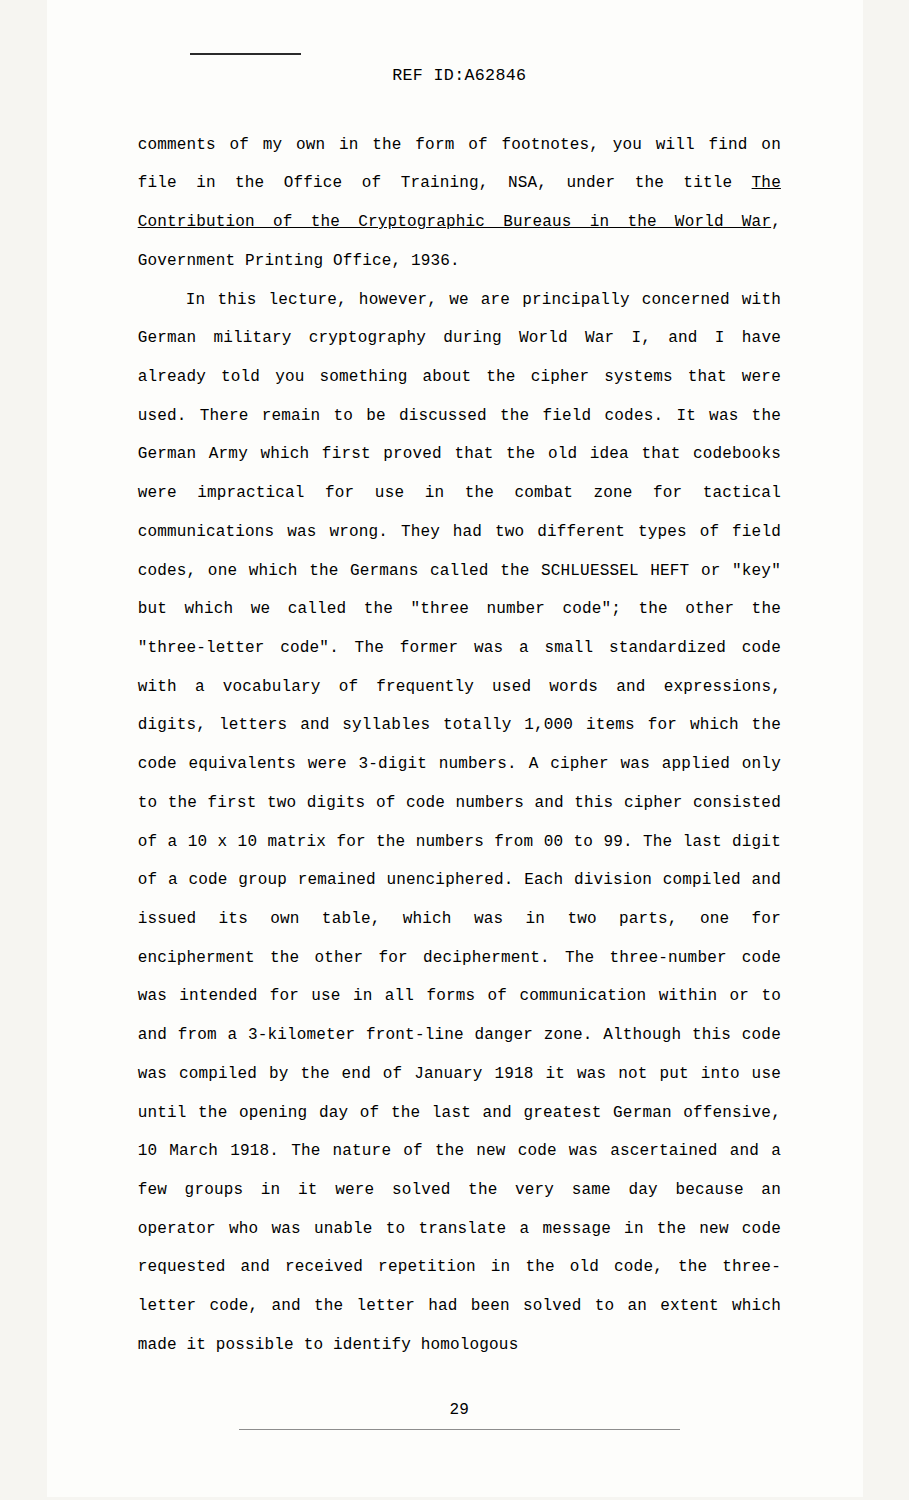REF ID:A62846
comments of my own in the form of footnotes, you will find on file in the Office of Training, NSA, under the title The Contribution of the Cryptographic Bureaus in the World War, Government Printing Office, 1936.
In this lecture, however, we are principally concerned with German military cryptography during World War I, and I have already told you something about the cipher systems that were used. There remain to be discussed the field codes. It was the German Army which first proved that the old idea that codebooks were impractical for use in the combat zone for tactical communications was wrong. They had two different types of field codes, one which the Germans called the SCHLUESSEL HEFT or "key" but which we called the "three number code"; the other the "three-letter code". The former was a small standardized code with a vocabulary of frequently used words and expressions, digits, letters and syllables totally 1,000 items for which the code equivalents were 3-digit numbers. A cipher was applied only to the first two digits of code numbers and this cipher consisted of a 10 x 10 matrix for the numbers from 00 to 99. The last digit of a code group remained unenciphered. Each division compiled and issued its own table, which was in two parts, one for encipherment the other for decipherment. The three-number code was intended for use in all forms of communication within or to and from a 3-kilometer front-line danger zone. Although this code was compiled by the end of January 1918 it was not put into use until the opening day of the last and greatest German offensive, 10 March 1918. The nature of the new code was ascertained and a few groups in it were solved the very same day because an operator who was unable to translate a message in the new code requested and received repetition in the old code, the three-letter code, and the letter had been solved to an extent which made it possible to identify homologous
29